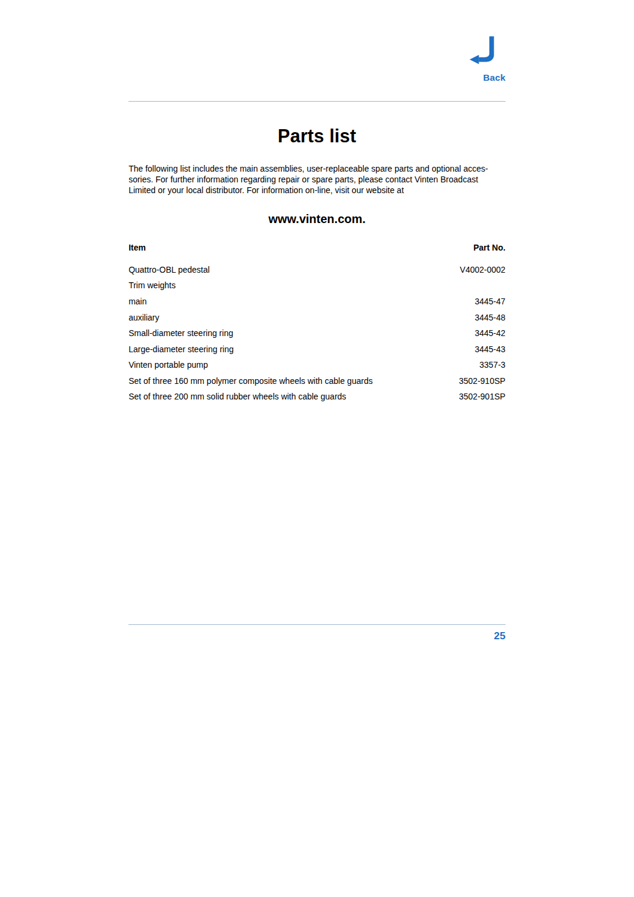Back
Parts list
The following list includes the main assemblies, user-replaceable spare parts and optional acces- sories. For further information regarding repair or spare parts, please contact Vinten Broadcast Limited or your local distributor. For information on-line, visit our website at
www.vinten.com.
| Item | Part No. |
| --- | --- |
| Quattro-OBL pedestal | V4002-0002 |
| Trim weights | |
| main | 3445-47 |
| auxiliary | 3445-48 |
| Small-diameter steering ring | 3445-42 |
| Large-diameter steering ring | 3445-43 |
| Vinten portable pump | 3357-3 |
| Set of three 160 mm polymer composite wheels with cable guards | 3502-910SP |
| Set of three 200 mm solid rubber wheels with cable guards | 3502-901SP |
25